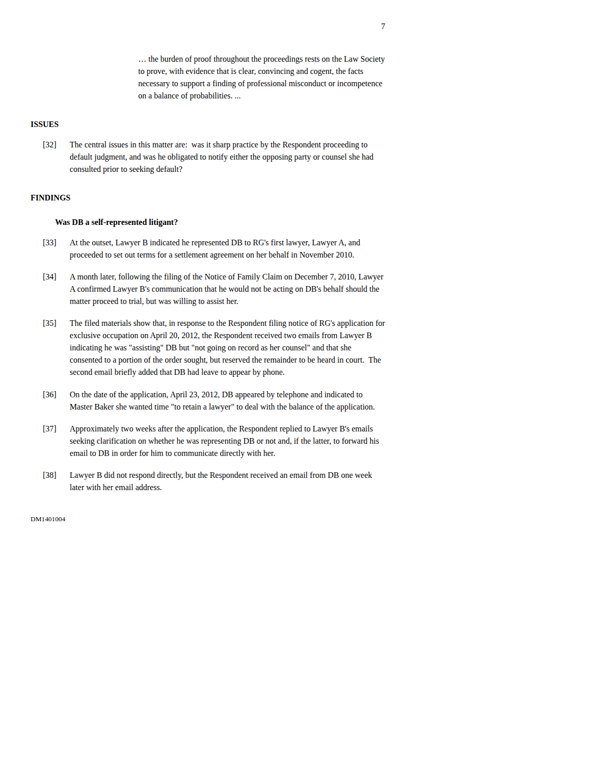7
… the burden of proof throughout the proceedings rests on the Law Society to prove, with evidence that is clear, convincing and cogent, the facts necessary to support a finding of professional misconduct or incompetence on a balance of probabilities. ...
ISSUES
[32]
The central issues in this matter are: was it sharp practice by the Respondent proceeding to default judgment, and was he obligated to notify either the opposing party or counsel she had consulted prior to seeking default?
FINDINGS
Was DB a self-represented litigant?
[33]
At the outset, Lawyer B indicated he represented DB to RG's first lawyer, Lawyer A, and proceeded to set out terms for a settlement agreement on her behalf in November 2010.
[34]
A month later, following the filing of the Notice of Family Claim on December 7, 2010, Lawyer A confirmed Lawyer B's communication that he would not be acting on DB's behalf should the matter proceed to trial, but was willing to assist her.
[35]
The filed materials show that, in response to the Respondent filing notice of RG's application for exclusive occupation on April 20, 2012, the Respondent received two emails from Lawyer B indicating he was "assisting" DB but "not going on record as her counsel" and that she consented to a portion of the order sought, but reserved the remainder to be heard in court. The second email briefly added that DB had leave to appear by phone.
[36]
On the date of the application, April 23, 2012, DB appeared by telephone and indicated to Master Baker she wanted time "to retain a lawyer" to deal with the balance of the application.
[37]
Approximately two weeks after the application, the Respondent replied to Lawyer B's emails seeking clarification on whether he was representing DB or not and, if the latter, to forward his email to DB in order for him to communicate directly with her.
[38]
Lawyer B did not respond directly, but the Respondent received an email from DB one week later with her email address.
DM1401004